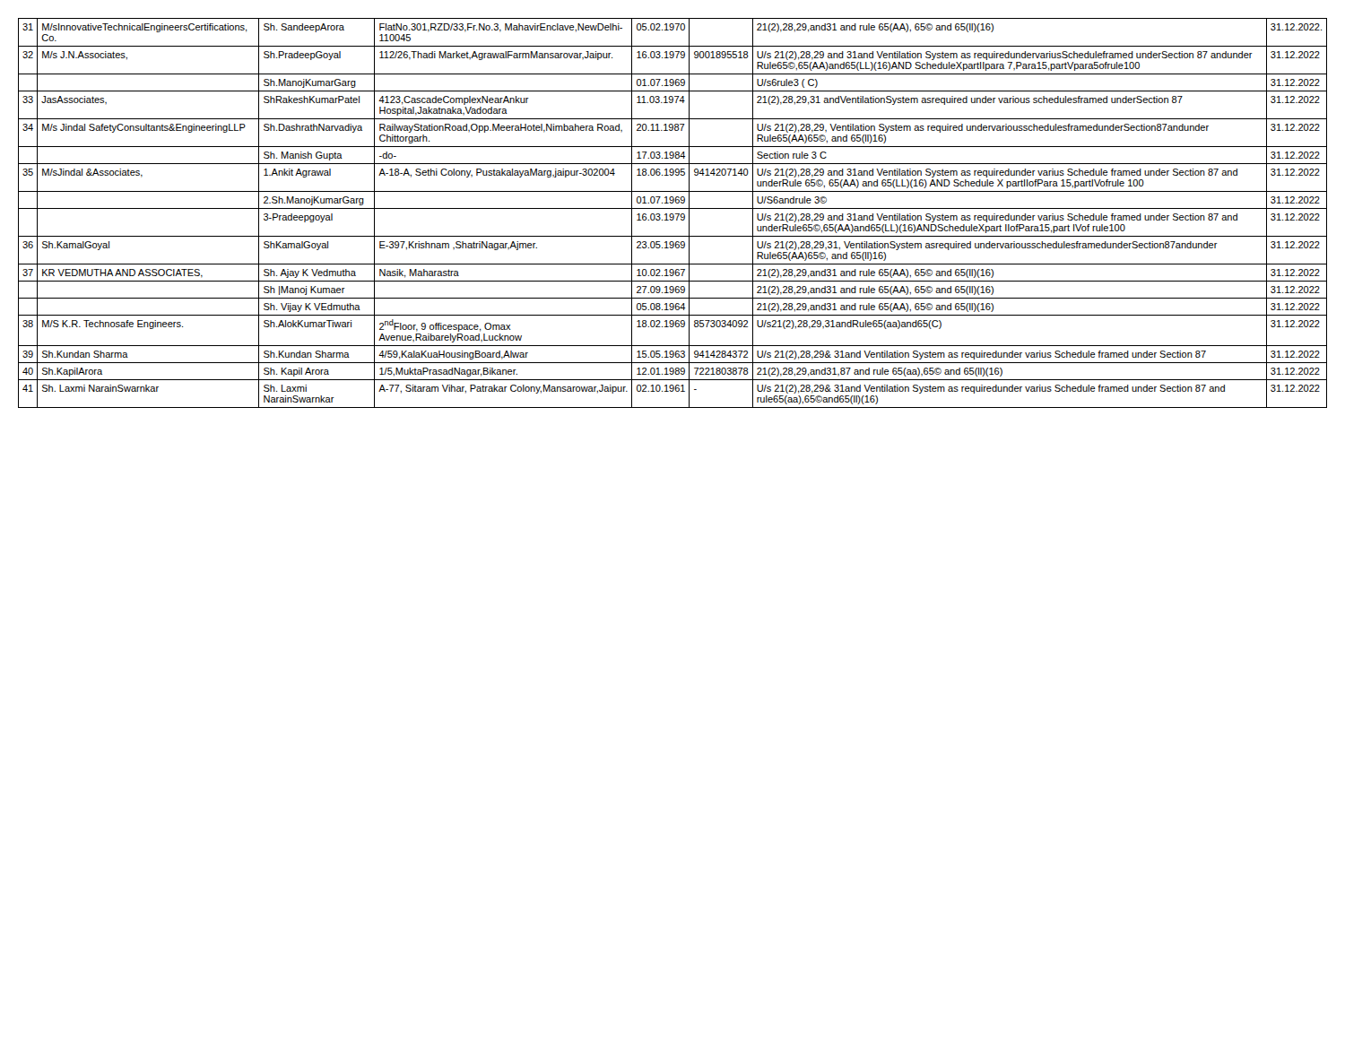| 31 | M/sInnovativeTechnicalEngineersCertifications, Co. | Sh. SandeepArora | FlatNo.301,RZD/33,Fr.No.3, MahavirEnclave,NewDelhi-110045 | 05.02.1970 | | 21(2),28,29,and31 and rule 65(AA), 65© and 65(ll)(16) | 31.12.2022. |
| 32 | M/s J.N.Associates, | Sh.PradeepGoyal | 112/26,Thadi Market,AgrawalFarmMansarovar,Jaipur. | 16.03.1979 | 9001895518 | U/s 21(2),28,29 and 31and Ventilation System as requiredundervariusScheduleframed underSection 87 andunder Rule65©,65(AA)and65(LL)(16)AND ScheduleXpartIIpara 7,Para15,partVpara5ofrule100 | 31.12.2022 |
| | | Sh.ManojKumarGarg | | 01.07.1969 | | U/s6rule3 ( C) | 31.12.2022 |
| 33 | JasAssociates, | ShRakeshKumarPatel | 4123,CascadeComplexNearAnkur Hospital,Jakatnaka,Vadodara | 11.03.1974 | | 21(2),28,29,31 andVentilationSystem asrequired under various schedulesframed underSection 87 | 31.12.2022 |
| 34 | M/s Jindal SafetyConsultants&EngineeringLLP | Sh.DashrathNarvadiya | RailwayStationRoad,Opp.MeeraHotel,Nimbahera Road, Chittorgarh. | 20.11.1987 | | U/s 21(2),28,29, Ventilation System as required undervariousschedulesframedunderSection87andunder Rule65(AA)65©, and 65(ll)16) | 31.12.2022 |
| | | Sh. Manish Gupta | -do- | 17.03.1984 | | Section rule 3 C | 31.12.2022 |
| 35 | M/sJindal &Associates, | 1.Ankit Agrawal | A-18-A, Sethi Colony, PustakalayaMarg,jaipur-302004 | 18.06.1995 | 9414207140 | U/s 21(2),28,29 and 31and Ventilation System as requiredunder varius Schedule framed under Section 87 and underRule 65©, 65(AA) and 65(LL)(16) AND Schedule X partIIofPara 15,partIVofrule 100 | 31.12.2022 |
| | | 2.Sh.ManojKumarGarg | | 01.07.1969 | | U/S6andrule 3© | 31.12.2022 |
| | | 3-Pradeepgoyal | | 16.03.1979 | | U/s 21(2),28,29 and 31and Ventilation System as requiredunder varius Schedule framed under Section 87 and underRule65©,65(AA)and65(LL)(16)ANDScheduleXpart IIofPara15,part IVof rule100 | 31.12.2022 |
| 36 | Sh.KamalGoyal | ShKamalGoyal | E-397,Krishnam ,ShatriNagar,Ajmer. | 23.05.1969 | | U/s 21(2),28,29,31, VentilationSystem asrequired undervariousschedulesframedunderSection87andunder Rule65(AA)65©, and 65(ll)16) | 31.12.2022 |
| 37 | KR VEDMUTHA AND ASSOCIATES, | Sh. Ajay K Vedmutha | Nasik, Maharastra | 10.02.1967 | | 21(2),28,29,and31 and rule 65(AA), 65© and 65(ll)(16) | 31.12.2022 |
| | | Sh /Manoj Kumaer | | 27.09.1969 | | 21(2),28,29,and31 and rule 65(AA), 65© and 65(ll)(16) | 31.12.2022 |
| | | Sh. Vijay K VEdmutha | | 05.08.1964 | | 21(2),28,29,and31 and rule 65(AA), 65© and 65(ll)(16) | 31.12.2022 |
| 38 | M/S K.R. Technosafe Engineers. | Sh.AlokKumarTiwari | 2 nd Floor, 9 officespace, Omax Avenue,RaibarelyRoad,Lucknow | 18.02.1969 | 8573034092 | U/s21(2),28,29,31andRule65(aa)and65(C) | 31.12.2022 |
| 39 | Sh.Kundan Sharma | Sh.Kundan Sharma | 4/59,KalaKuaHousingBoard,Alwar | 15.05.1963 | 9414284372 | U/s 21(2),28,29& 31and Ventilation System as requiredunder varius Schedule framed under Section 87 | 31.12.2022 |
| 40 | Sh.KapilArora | Sh. Kapil Arora | 1/5,MuktaPrasadNagar,Bikaner. | 12.01.1989 | 7221803878 | 21(2),28,29,and31,87 and rule 65(aa),65© and 65(ll)(16) | 31.12.2022 |
| 41 | Sh. Laxmi NarainSwarnkar | Sh. Laxmi NarainSwarnkar | A-77, Sitaram Vihar, Patrakar Colony,Mansarowar,Jaipur. | 02.10.1961 | - | U/s 21(2),28,29& 31and Ventilation System as requiredunder varius Schedule framed under Section 87 and rule65(aa),65©and65(ll)(16) | 31.12.2022 |